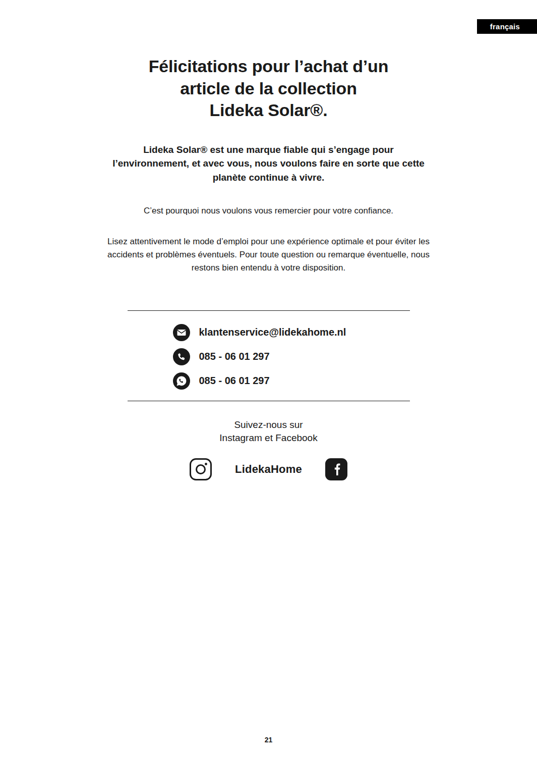français
Félicitations pour l’achat d’un
article de la collection
Lideka Solar®.
Lideka Solar® est une marque fiable qui s’engage pour l’environnement, et avec vous, nous voulons faire en sorte que cette planète continue à vivre.
C’est pourquoi nous voulons vous remercier pour votre confiance.
Lisez attentivement le mode d’emploi pour une expérience optimale et pour éviter les accidents et problèmes éventuels. Pour toute question ou remarque éventuelle, nous restons bien entendu à votre disposition.
klantenservice@lidekahome.nl
085 - 06 01 297
085 - 06 01 297
Suivez-nous sur
Instagram et Facebook
LidekaHome
21